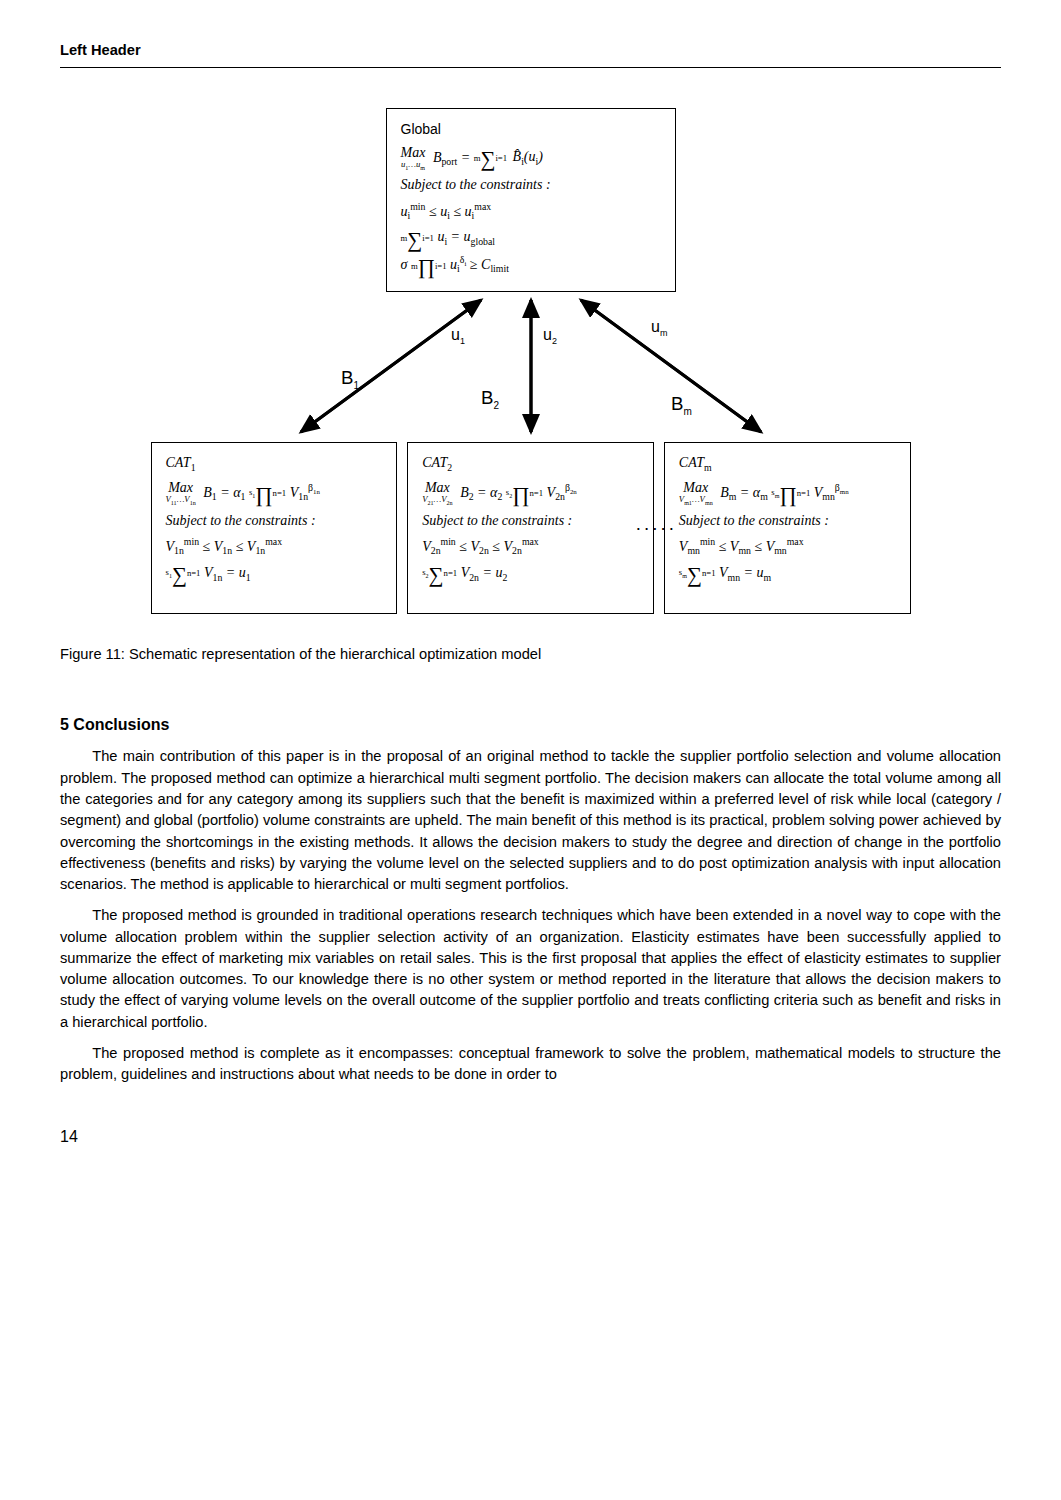Left Header
Global
Max u1…um Bport = m∑i=1 B̂i(ui)
Subject to the constraints :
uimin ≤ ui ≤ uimax
m∑i=1 ui = uglobal
σ m∏i=1 uiδi ≥ Climit
u1 u2 um B1 B2 Bm
CAT1
Max V11…V1n B1 = α1 s1∏n=1 V1nβ1n
Subject to the constraints :
V1nmin ≤ V1n ≤ V1nmax
s1∑n=1 V1n = u1
CAT2
Max V21…V2n B2 = α2 s2∏n=1 V2nβ2n
Subject to the constraints :
V2nmin ≤ V2n ≤ V2nmax
s2∑n=1 V2n = u2
CATm
Max Vm1…Vmn Bm = αm sm∏n=1 Vmnβmn
Subject to the constraints :
Vmnmin ≤ Vmn ≤ Vmnmax
sm∑n=1 Vmn = um
·····
Figure 11: Schematic representation of the hierarchical optimization model
5 Conclusions
The main contribution of this paper is in the proposal of an original method to tackle the supplier portfolio selection and volume allocation problem. The proposed method can optimize a hierarchical multi segment portfolio. The decision makers can allocate the total volume among all the categories and for any category among its suppliers such that the benefit is maximized within a preferred level of risk while local (category / segment) and global (portfolio) volume constraints are upheld. The main benefit of this method is its practical, problem solving power achieved by overcoming the shortcomings in the existing methods. It allows the decision makers to study the degree and direction of change in the portfolio effectiveness (benefits and risks) by varying the volume level on the selected suppliers and to do post optimization analysis with input allocation scenarios. The method is applicable to hierarchical or multi segment portfolios.
The proposed method is grounded in traditional operations research techniques which have been extended in a novel way to cope with the volume allocation problem within the supplier selection activity of an organization. Elasticity estimates have been successfully applied to summarize the effect of marketing mix variables on retail sales. This is the first proposal that applies the effect of elasticity estimates to supplier volume allocation outcomes. To our knowledge there is no other system or method reported in the literature that allows the decision makers to study the effect of varying volume levels on the overall outcome of the supplier portfolio and treats conflicting criteria such as benefit and risks in a hierarchical portfolio.
The proposed method is complete as it encompasses: conceptual framework to solve the problem, mathematical models to structure the problem, guidelines and instructions about what needs to be done in order to
14